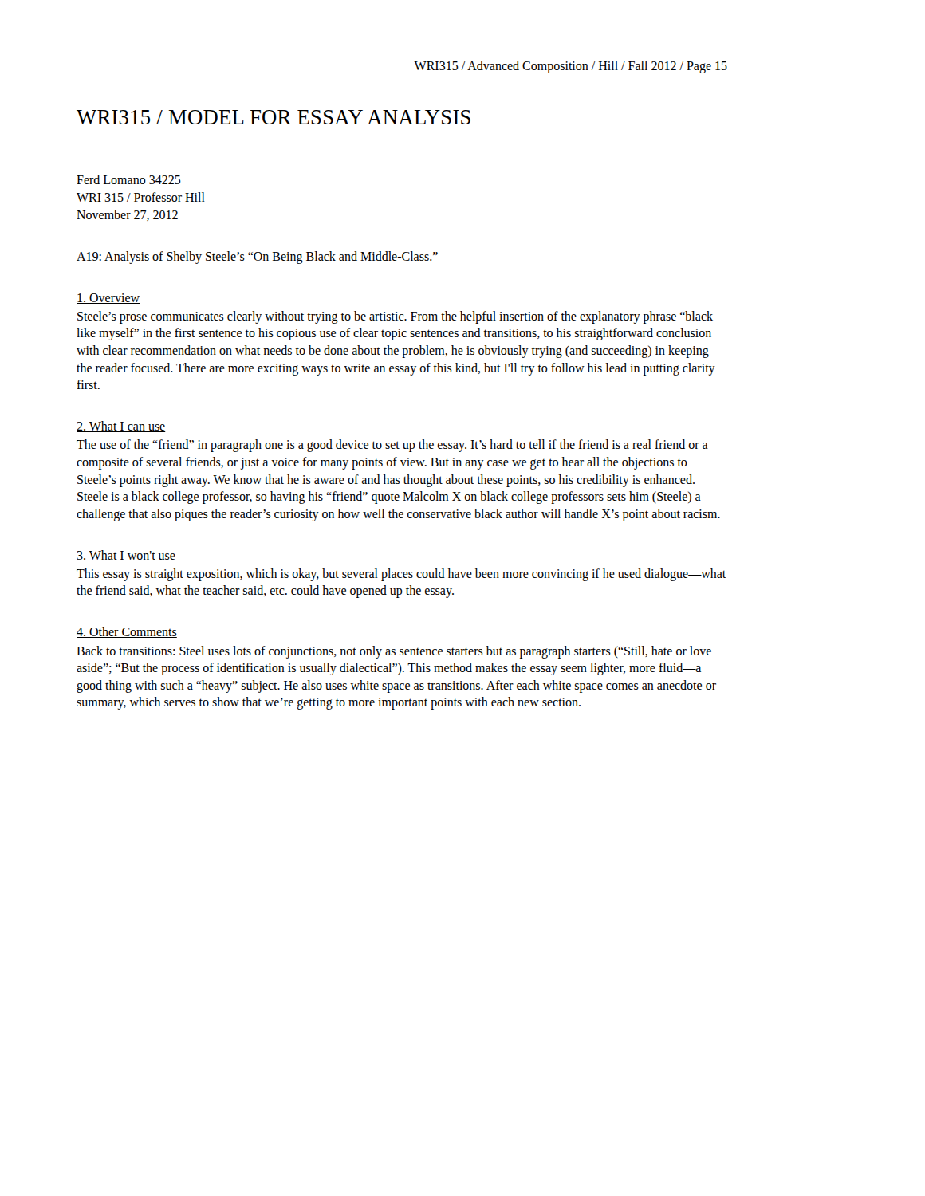WRI315 / Advanced Composition / Hill / Fall 2012 / Page 15
WRI315 / MODEL FOR ESSAY ANALYSIS
Ferd Lomano 34225
WRI 315 / Professor Hill
November 27, 2012
A19: Analysis of Shelby Steele’s “On Being Black and Middle-Class.”
1. Overview
Steele’s prose communicates clearly without trying to be artistic. From the helpful insertion of the explanatory phrase “black like myself” in the first sentence to his copious use of clear topic sentences and transitions, to his straightforward conclusion with clear recommendation on what needs to be done about the problem, he is obviously trying (and succeeding) in keeping the reader focused. There are more exciting ways to write an essay of this kind, but I'll try to follow his lead in putting clarity first.
2. What I can use
The use of the “friend” in paragraph one is a good device to set up the essay. It’s hard to tell if the friend is a real friend or a composite of several friends, or just a voice for many points of view. But in any case we get to hear all the objections to Steele’s points right away. We know that he is aware of and has thought about these points, so his credibility is enhanced. Steele is a black college professor, so having his “friend” quote Malcolm X on black college professors sets him (Steele) a challenge that also piques the reader’s curiosity on how well the conservative black author will handle X’s point about racism.
3. What I won't use
This essay is straight exposition, which is okay, but several places could have been more convincing if he used dialogue—what the friend said, what the teacher said, etc. could have opened up the essay.
4. Other Comments
Back to transitions: Steel uses lots of conjunctions, not only as sentence starters but as paragraph starters (“Still, hate or love aside”; “But the process of identification is usually dialectical”). This method makes the essay seem lighter, more fluid—a good thing with such a “heavy” subject. He also uses white space as transitions. After each white space comes an anecdote or summary, which serves to show that we’re getting to more important points with each new section.